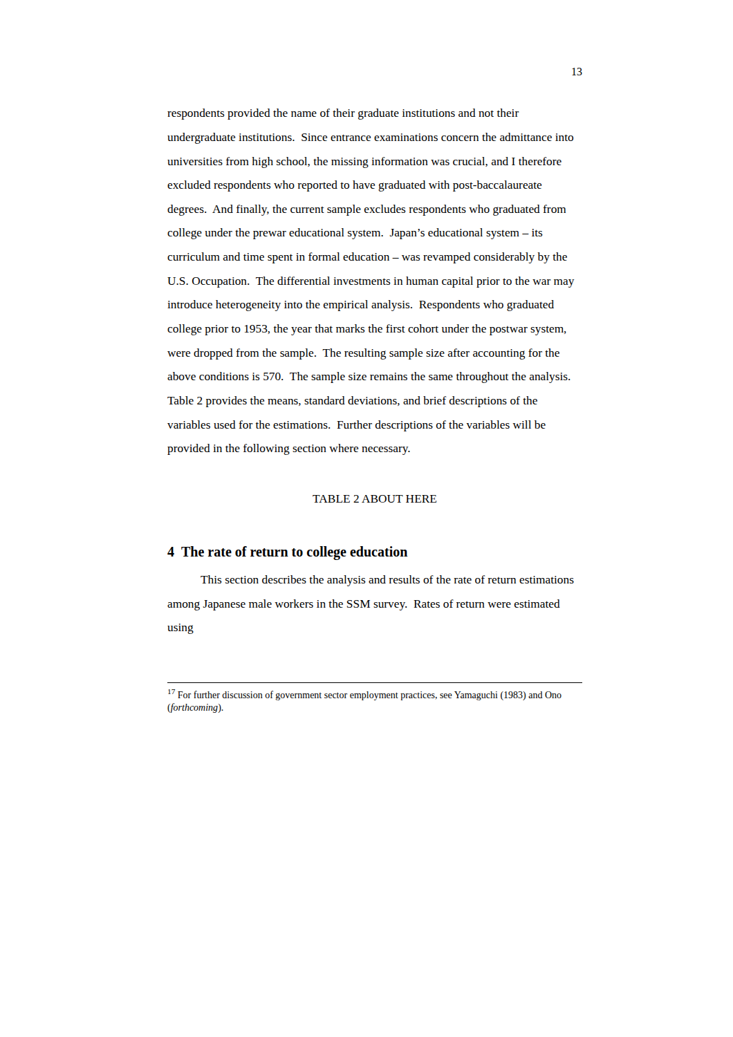13
respondents provided the name of their graduate institutions and not their undergraduate institutions. Since entrance examinations concern the admittance into universities from high school, the missing information was crucial, and I therefore excluded respondents who reported to have graduated with post-baccalaureate degrees. And finally, the current sample excludes respondents who graduated from college under the prewar educational system. Japan’s educational system – its curriculum and time spent in formal education – was revamped considerably by the U.S. Occupation. The differential investments in human capital prior to the war may introduce heterogeneity into the empirical analysis. Respondents who graduated college prior to 1953, the year that marks the first cohort under the postwar system, were dropped from the sample. The resulting sample size after accounting for the above conditions is 570. The sample size remains the same throughout the analysis. Table 2 provides the means, standard deviations, and brief descriptions of the variables used for the estimations. Further descriptions of the variables will be provided in the following section where necessary.
TABLE 2 ABOUT HERE
4 The rate of return to college education
This section describes the analysis and results of the rate of return estimations among Japanese male workers in the SSM survey. Rates of return were estimated using
17 For further discussion of government sector employment practices, see Yamaguchi (1983) and Ono (forthcoming).